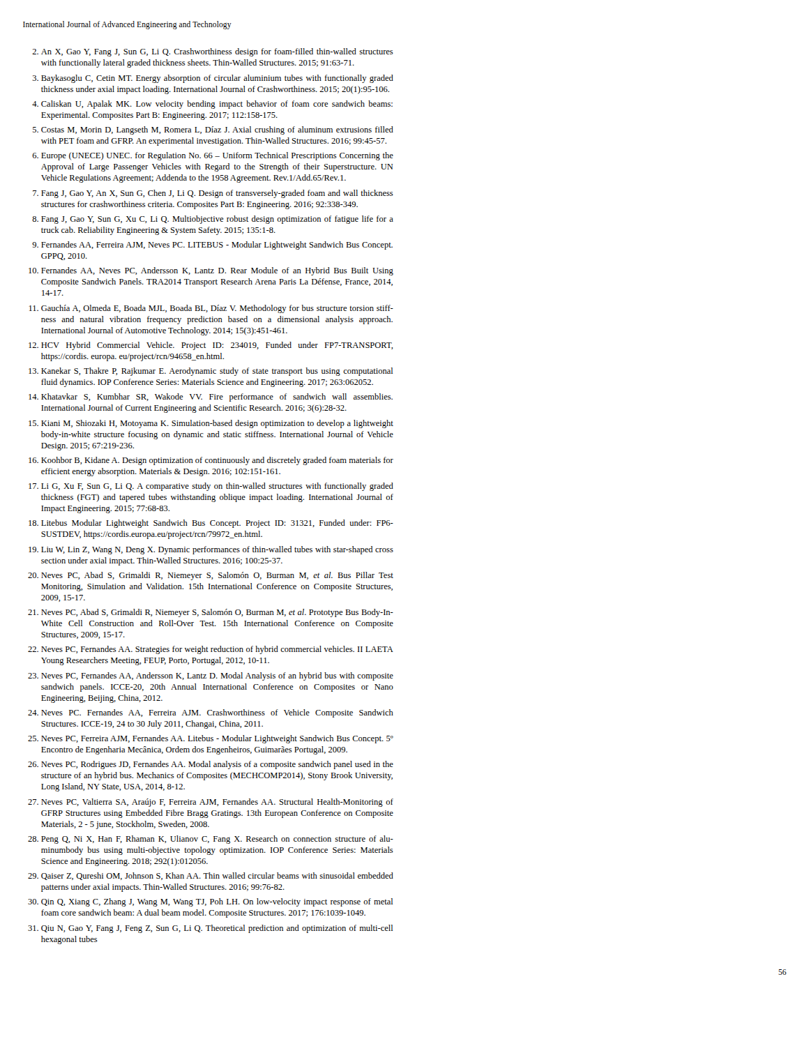International Journal of Advanced Engineering and Technology
An X, Gao Y, Fang J, Sun G, Li Q. Crashworthiness design for foam-filled thin-walled structures with functionally lateral graded thickness sheets. Thin-Walled Structures. 2015; 91:63-71.
Baykasoglu C, Cetin MT. Energy absorption of circular aluminium tubes with functionally graded thickness under axial impact loading. International Journal of Crashworthiness. 2015; 20(1):95-106.
Caliskan U, Apalak MK. Low velocity bending impact behavior of foam core sandwich beams: Experimental. Composites Part B: Engineering. 2017; 112:158-175.
Costas M, Morin D, Langseth M, Romera L, Díaz J. Axial crushing of aluminum extrusions filled with PET foam and GFRP. An experimental investigation. Thin-Walled Structures. 2016; 99:45-57.
Europe (UNECE) UNEC. for Regulation No. 66 – Uniform Technical Prescriptions Concerning the Approval of Large Passenger Vehicles with Regard to the Strength of their Superstructure. UN Vehicle Regulations Agreement; Addenda to the 1958 Agreement. Rev.1/Add.65/Rev.1.
Fang J, Gao Y, An X, Sun G, Chen J, Li Q. Design of transversely-graded foam and wall thickness structures for crashworthiness criteria. Composites Part B: Engineering. 2016; 92:338-349.
Fang J, Gao Y, Sun G, Xu C, Li Q. Multiobjective robust design optimization of fatigue life for a truck cab. Reliability Engineering & System Safety. 2015; 135:1-8.
Fernandes AA, Ferreira AJM, Neves PC. LITEBUS - Modular Lightweight Sandwich Bus Concept. GPPQ, 2010.
Fernandes AA, Neves PC, Andersson K, Lantz D. Rear Module of an Hybrid Bus Built Using Composite Sandwich Panels. TRA2014 Transport Research Arena Paris La Défense, France, 2014, 14-17.
Gauchía A, Olmeda E, Boada MJL, Boada BL, Díaz V. Methodology for bus structure torsion stiffness and natural vibration frequency prediction based on a dimensional analysis approach. International Journal of Automotive Technology. 2014; 15(3):451-461.
HCV Hybrid Commercial Vehicle. Project ID: 234019, Funded under FP7-TRANSPORT, https://cordis. europa. eu/project/rcn/94658_en.html.
Kanekar S, Thakre P, Rajkumar E. Aerodynamic study of state transport bus using computational fluid dynamics. IOP Conference Series: Materials Science and Engineering. 2017; 263:062052.
Khatavkar S, Kumbhar SR, Wakode VV. Fire performance of sandwich wall assemblies. International Journal of Current Engineering and Scientific Research. 2016; 3(6):28-32.
Kiani M, Shiozaki H, Motoyama K. Simulation-based design optimization to develop a lightweight body-in-white structure focusing on dynamic and static stiffness. International Journal of Vehicle Design. 2015; 67:219-236.
Koohbor B, Kidane A. Design optimization of continuously and discretely graded foam materials for efficient energy absorption. Materials & Design. 2016; 102:151-161.
Li G, Xu F, Sun G, Li Q. A comparative study on thin-walled structures with functionally graded thickness (FGT) and tapered tubes withstanding oblique impact loading. International Journal of Impact Engineering. 2015; 77:68-83.
Litebus Modular Lightweight Sandwich Bus Concept. Project ID: 31321, Funded under: FP6-SUSTDEV, https://cordis.europa.eu/project/rcn/79972_en.html.
Liu W, Lin Z, Wang N, Deng X. Dynamic performances of thin-walled tubes with star-shaped cross section under axial impact. Thin-Walled Structures. 2016; 100:25-37.
Neves PC, Abad S, Grimaldi R, Niemeyer S, Salomón O, Burman M, et al. Bus Pillar Test Monitoring, Simulation and Validation. 15th International Conference on Composite Structures, 2009, 15-17.
Neves PC, Abad S, Grimaldi R, Niemeyer S, Salomón O, Burman M, et al. Prototype Bus Body-In-White Cell Construction and Roll-Over Test. 15th International Conference on Composite Structures, 2009, 15-17.
Neves PC, Fernandes AA. Strategies for weight reduction of hybrid commercial vehicles. II LAETA Young Researchers Meeting, FEUP, Porto, Portugal, 2012, 10-11.
Neves PC, Fernandes AA, Andersson K, Lantz D. Modal Analysis of an hybrid bus with composite sandwich panels. ICCE-20, 20th Annual International Conference on Composites or Nano Engineering, Beijing, China, 2012.
Neves PC. Fernandes AA, Ferreira AJM. Crashworthiness of Vehicle Composite Sandwich Structures. ICCE-19, 24 to 30 July 2011, Changai, China, 2011.
Neves PC, Ferreira AJM, Fernandes AA. Litebus - Modular Lightweight Sandwich Bus Concept. 5º Encontro de Engenharia Mecânica, Ordem dos Engenheiros, Guimarães Portugal, 2009.
Neves PC, Rodrigues JD, Fernandes AA. Modal analysis of a composite sandwich panel used in the structure of an hybrid bus. Mechanics of Composites (MECHCOMP2014), Stony Brook University, Long Island, NY State, USA, 2014, 8-12.
Neves PC, Valtierra SA, Araújo F, Ferreira AJM, Fernandes AA. Structural Health-Monitoring of GFRP Structures using Embedded Fibre Bragg Gratings. 13th European Conference on Composite Materials, 2 - 5 june, Stockholm, Sweden, 2008.
Peng Q, Ni X, Han F, Rhaman K, Ulianov C, Fang X. Research on connection structure of aluminumbody bus using multi-objective topology optimization. IOP Conference Series: Materials Science and Engineering. 2018; 292(1):012056.
Qaiser Z, Qureshi OM, Johnson S, Khan AA. Thin walled circular beams with sinusoidal embedded patterns under axial impacts. Thin-Walled Structures. 2016; 99:76-82.
Qin Q, Xiang C, Zhang J, Wang M, Wang TJ, Poh LH. On low-velocity impact response of metal foam core sandwich beam: A dual beam model. Composite Structures. 2017; 176:1039-1049.
Qiu N, Gao Y, Fang J, Feng Z, Sun G, Li Q. Theoretical prediction and optimization of multi-cell hexagonal tubes
56